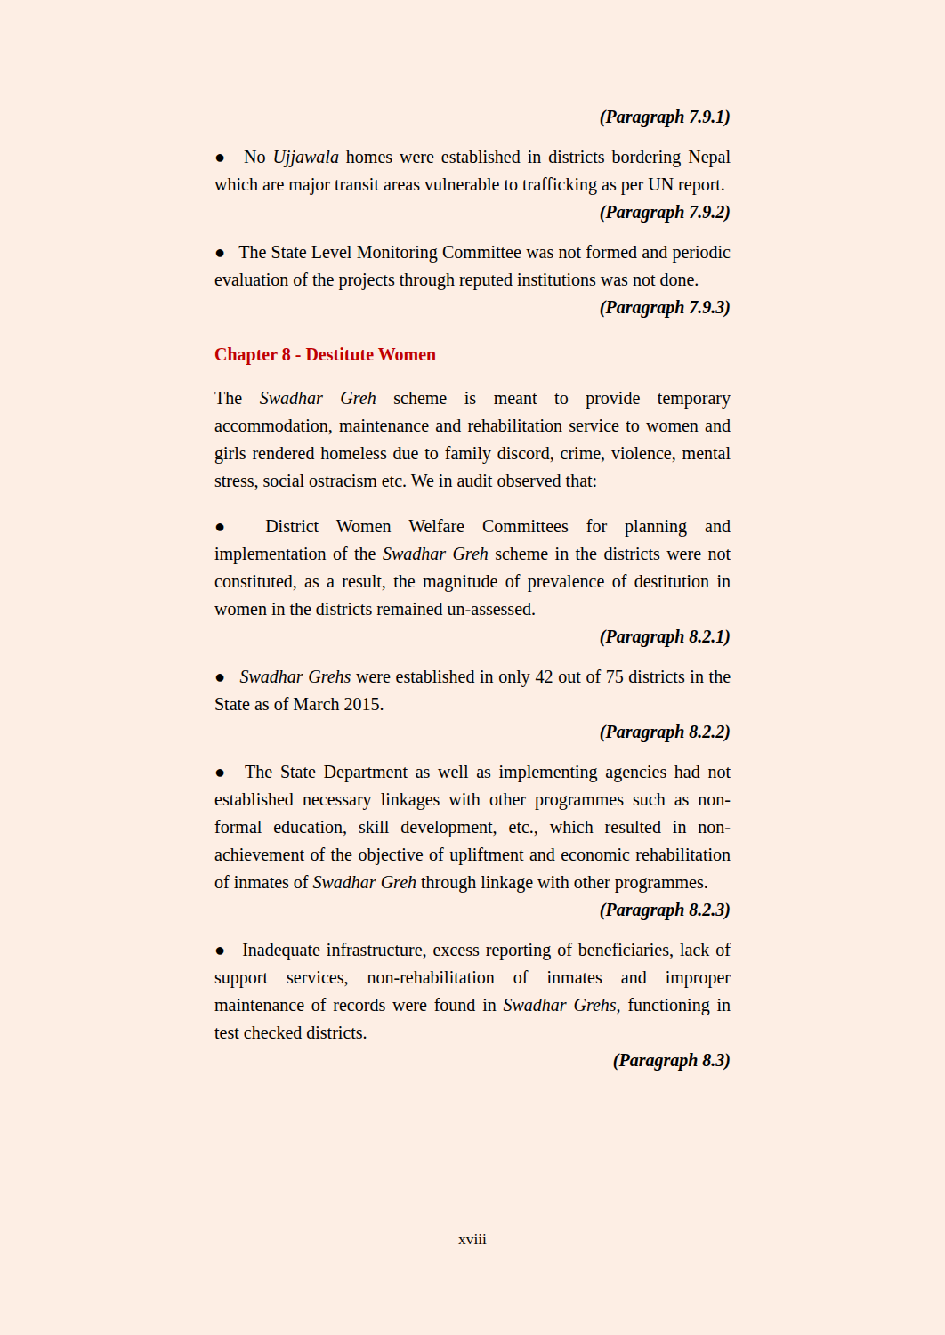(Paragraph 7.9.1)
● No Ujjawala homes were established in districts bordering Nepal which are major transit areas vulnerable to trafficking as per UN report.
(Paragraph 7.9.2)
● The State Level Monitoring Committee was not formed and periodic evaluation of the projects through reputed institutions was not done.
(Paragraph 7.9.3)
Chapter 8 - Destitute Women
The Swadhar Greh scheme is meant to provide temporary accommodation, maintenance and rehabilitation service to women and girls rendered homeless due to family discord, crime, violence, mental stress, social ostracism etc. We in audit observed that:
● District Women Welfare Committees for planning and implementation of the Swadhar Greh scheme in the districts were not constituted, as a result, the magnitude of prevalence of destitution in women in the districts remained un-assessed.
(Paragraph 8.2.1)
● Swadhar Grehs were established in only 42 out of 75 districts in the State as of March 2015.
(Paragraph 8.2.2)
● The State Department as well as implementing agencies had not established necessary linkages with other programmes such as non-formal education, skill development, etc., which resulted in non-achievement of the objective of upliftment and economic rehabilitation of inmates of Swadhar Greh through linkage with other programmes.
(Paragraph 8.2.3)
● Inadequate infrastructure, excess reporting of beneficiaries, lack of support services, non-rehabilitation of inmates and improper maintenance of records were found in Swadhar Grehs, functioning in test checked districts.
(Paragraph 8.3)
xviii